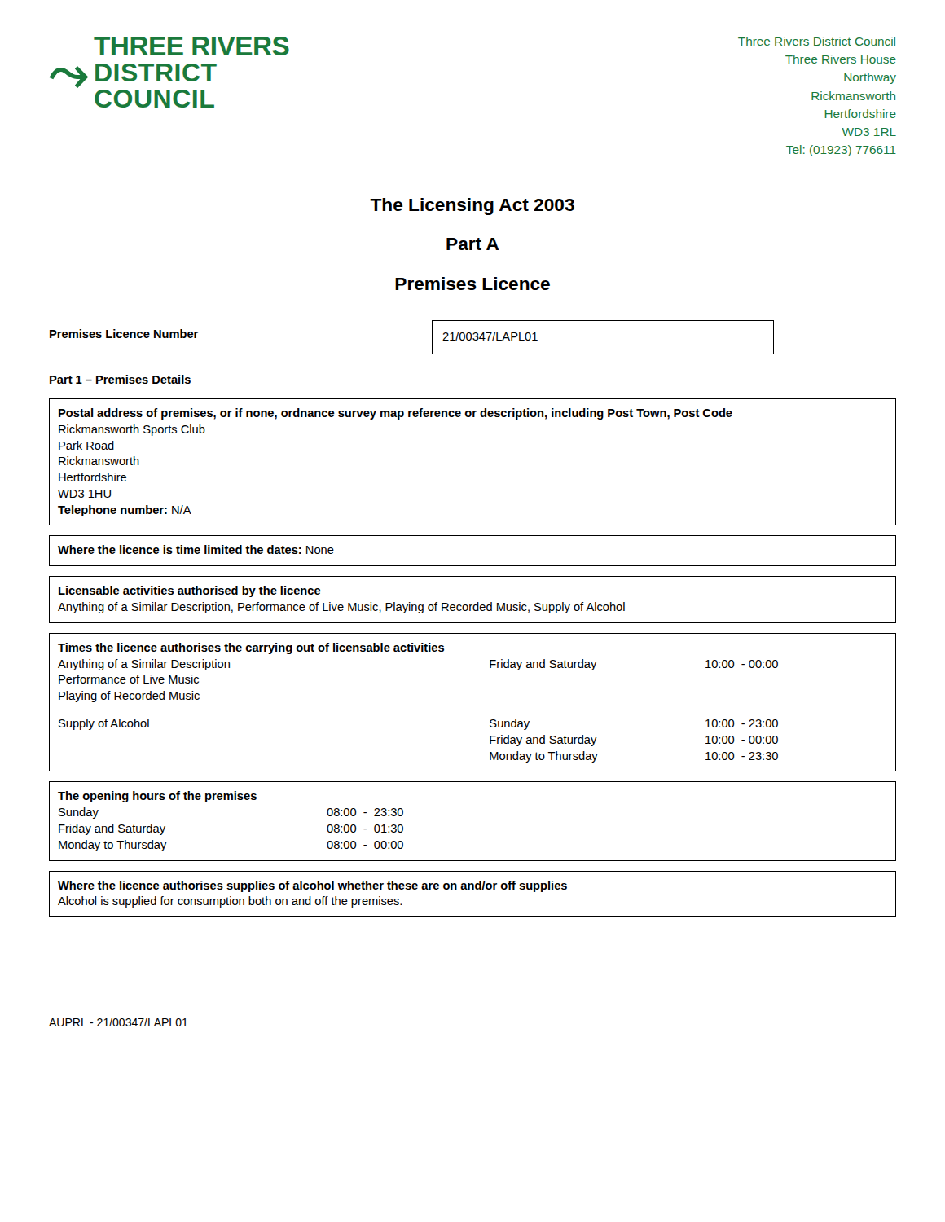⤳
THREE RIVERS
DISTRICT COUNCIL
Three Rivers District Council
Three Rivers House
Northway
Rickmansworth
Hertfordshire
WD3 1RL
Tel: (01923) 776611
The Licensing Act 2003
Part A
Premises Licence
Premises Licence Number
21/00347/LAPL01
Part 1 – Premises Details
Postal address of premises, or if none, ordnance survey map reference or description, including Post Town, Post Code
Rickmansworth Sports Club
Park Road
Rickmansworth
Hertfordshire
WD3 1HU
Telephone number: N/A
Where the licence is time limited the dates: None
Licensable activities authorised by the licence
Anything of a Similar Description, Performance of Live Music, Playing of Recorded Music, Supply of Alcohol
Times the licence authorises the carrying out of licensable activities
| Anything of a Similar Description | Friday and Saturday | 10:00 - 00:00 |
| Performance of Live Music | | |
| Playing of Recorded Music | | |
| Supply of Alcohol | Sunday | 10:00 - 23:00 |
| | Friday and Saturday | 10:00 - 00:00 |
| | Monday to Thursday | 10:00 - 23:30 |
The opening hours of the premises
| Sunday | 08:00 - 23:30 |
| Friday and Saturday | 08:00 - 01:30 |
| Monday to Thursday | 08:00 - 00:00 |
Where the licence authorises supplies of alcohol whether these are on and/or off supplies
Alcohol is supplied for consumption both on and off the premises.
AUPRL - 21/00347/LAPL01